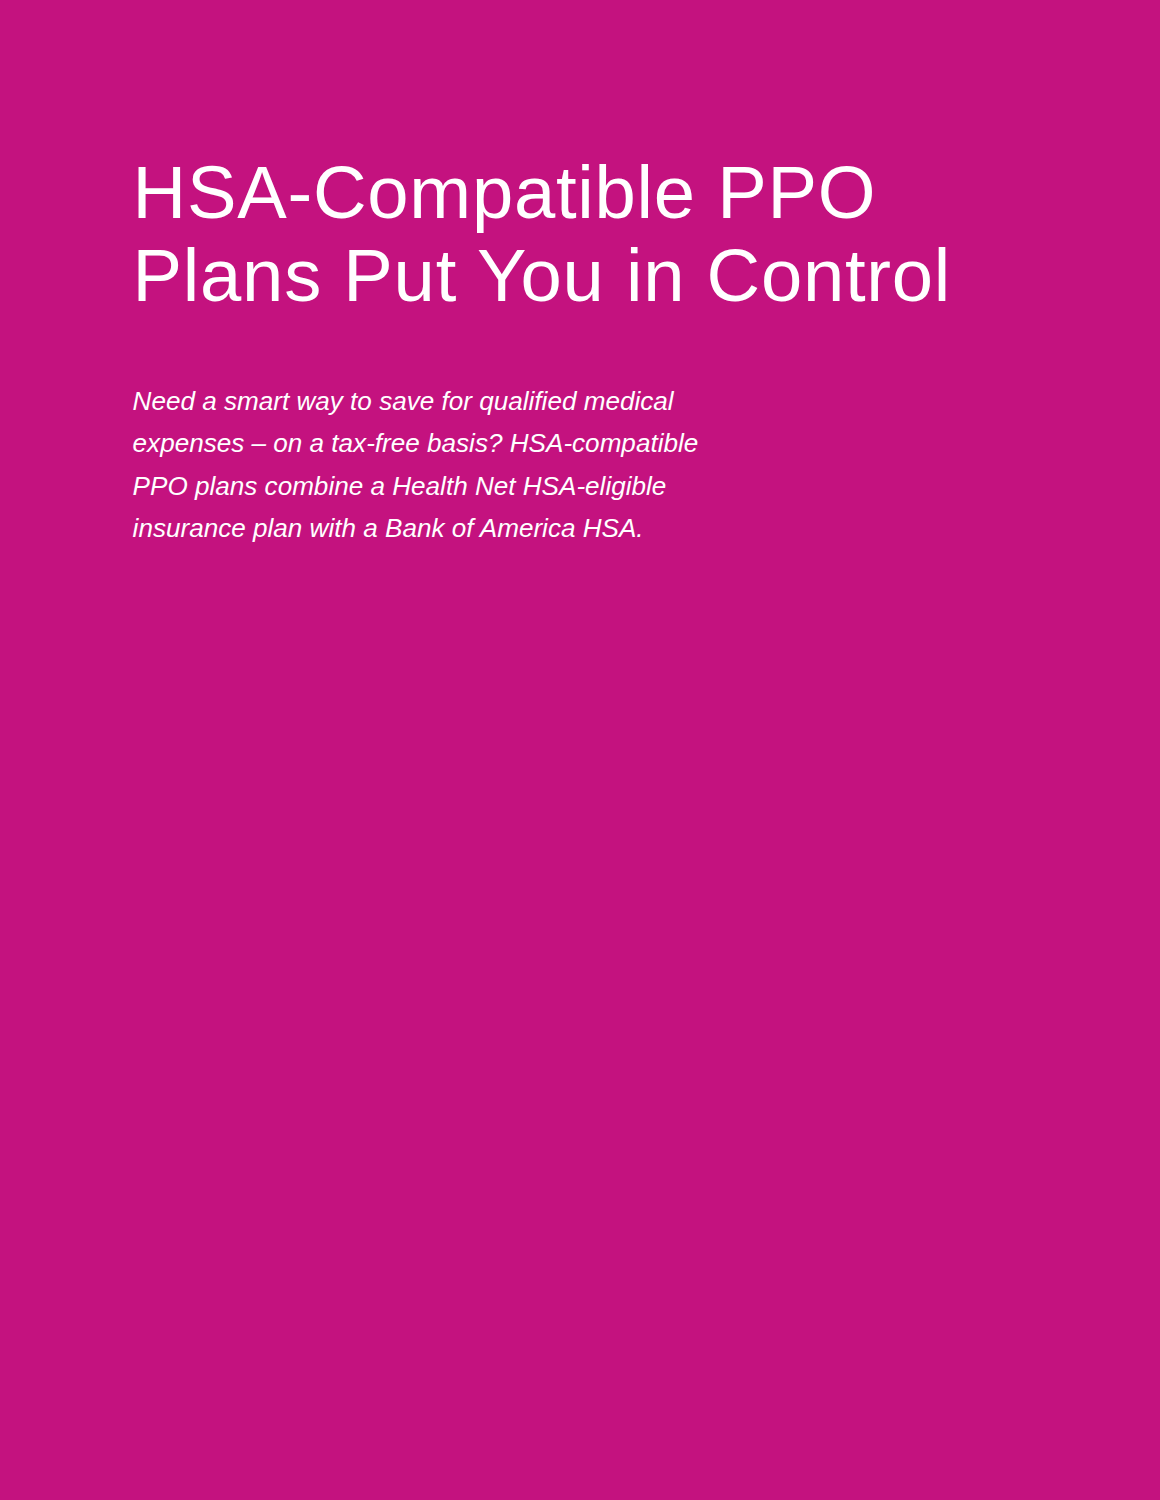HSA-Compatible PPO Plans Put You in Control
Need a smart way to save for qualified medical expenses – on a tax-free basis? HSA-compatible PPO plans combine a Health Net HSA-eligible insurance plan with a Bank of America HSA.